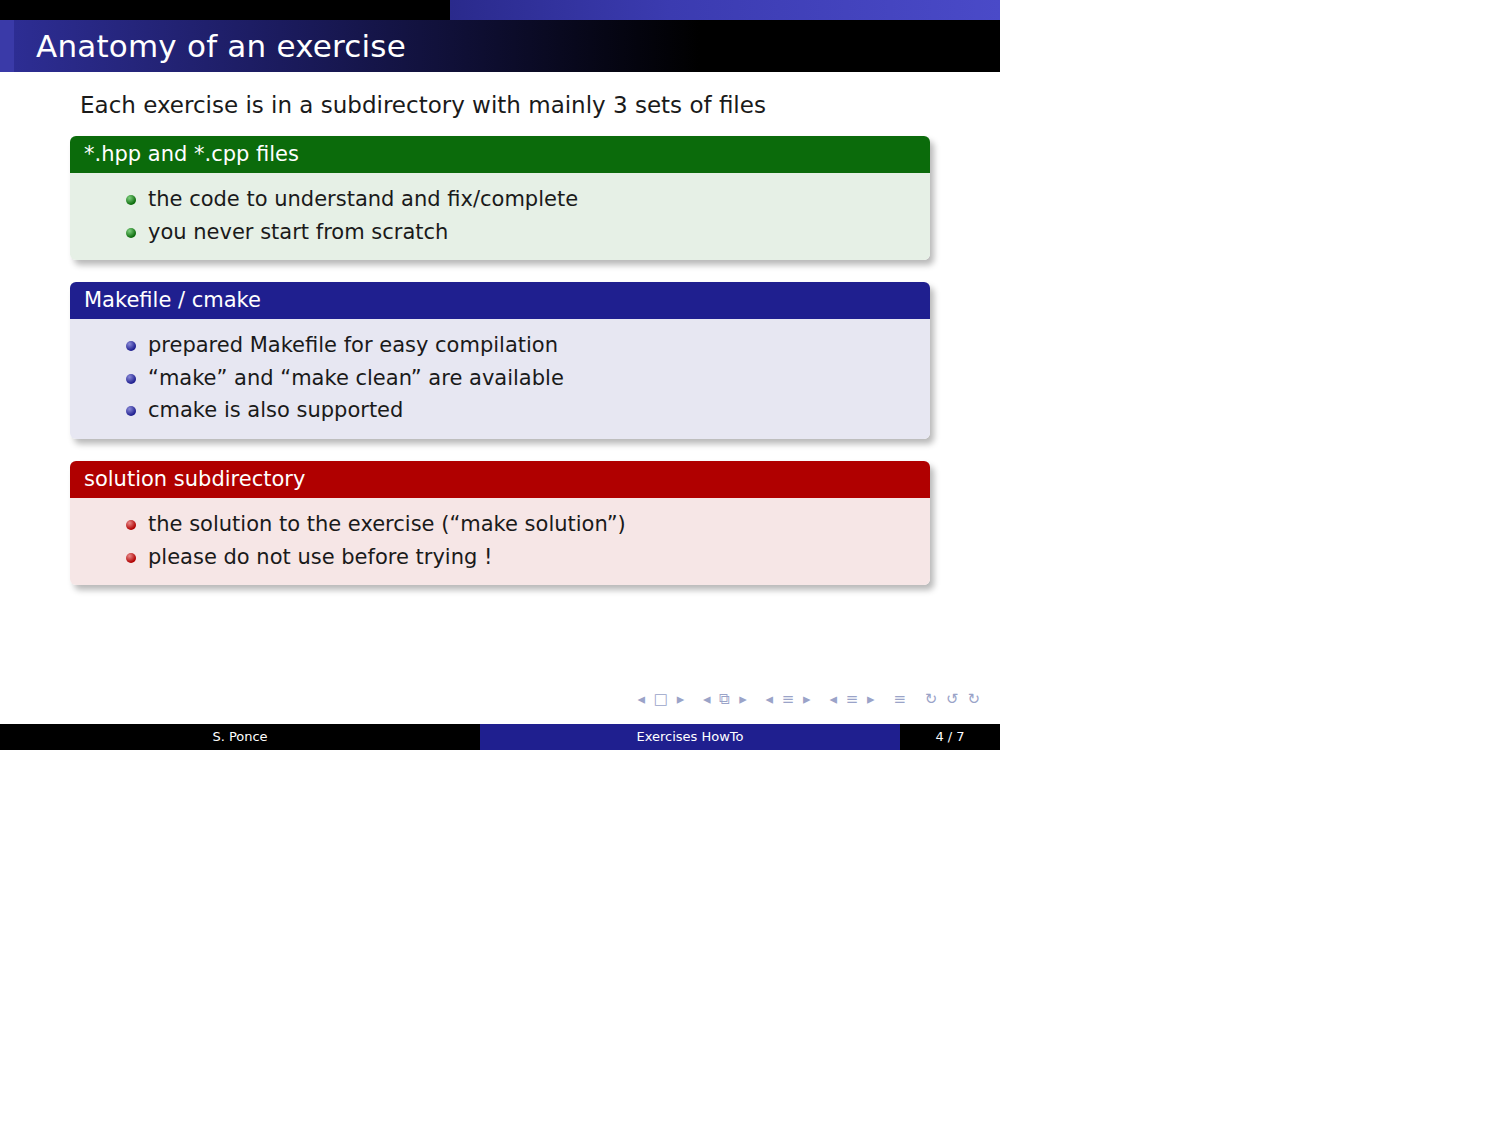Anatomy of an exercise
Each exercise is in a subdirectory with mainly 3 sets of files
*.hpp and *.cpp files
the code to understand and fix/complete
you never start from scratch
Makefile / cmake
prepared Makefile for easy compilation
“make” and “make clean” are available
cmake is also supported
solution subdirectory
the solution to the exercise (“make solution”)
please do not use before trying !
◂ □ ▸ ◂ ⧉ ▸ ◂ ≡ ▸ ◂ ≡ ▸ ≡ ↻ ↺ ↻
S. Ponce
Exercises HowTo
4 / 7